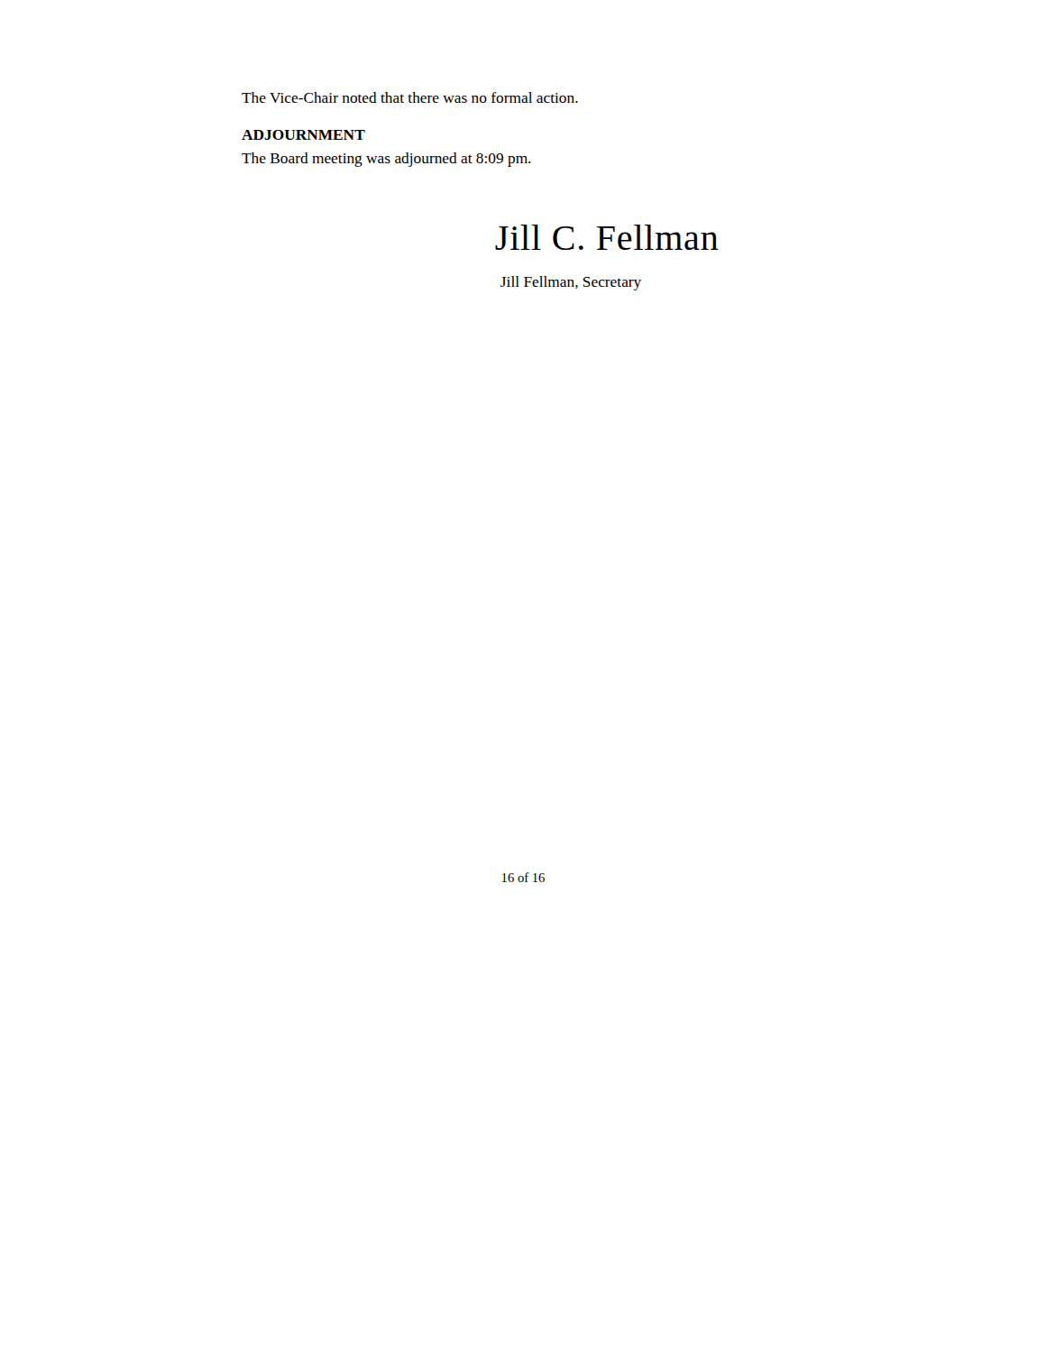The Vice-Chair noted that there was no formal action.
ADJOURNMENT
The Board meeting was adjourned at 8:09 pm.
Jill C. Fellman
Jill Fellman, Secretary
16 of 16